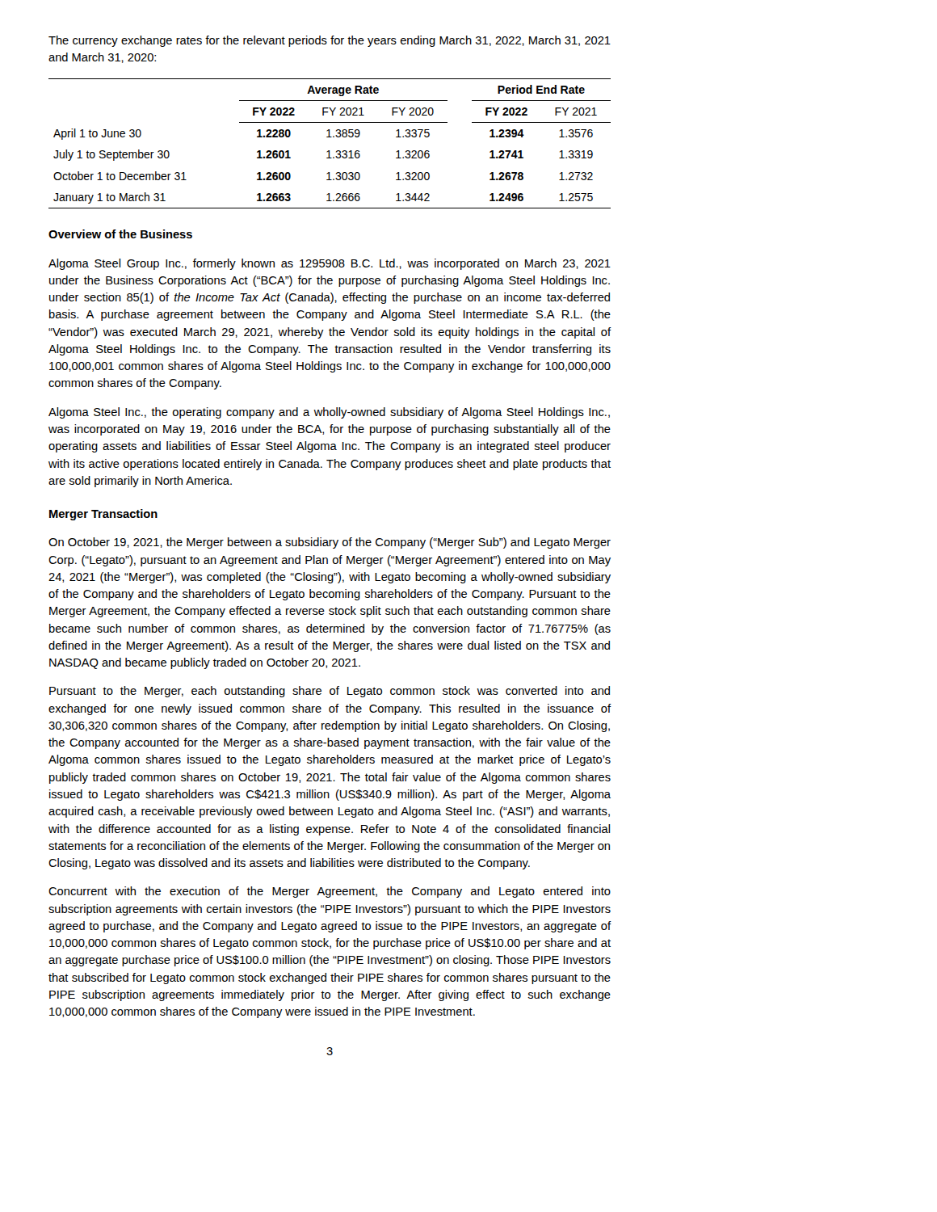The currency exchange rates for the relevant periods for the years ending March 31, 2022, March 31, 2021 and March 31, 2020:
| | Average Rate | | Period End Rate |
| | FY 2022 | FY 2021 | FY 2020 | | FY 2022 | FY 2021 |
| April 1 to June 30 | 1.2280 | 1.3859 | 1.3375 | | 1.2394 | 1.3576 |
| July 1 to September 30 | 1.2601 | 1.3316 | 1.3206 | | 1.2741 | 1.3319 |
| October 1 to December 31 | 1.2600 | 1.3030 | 1.3200 | | 1.2678 | 1.2732 |
| January 1 to March 31 | 1.2663 | 1.2666 | 1.3442 | | 1.2496 | 1.2575 |
Overview of the Business
Algoma Steel Group Inc., formerly known as 1295908 B.C. Ltd., was incorporated on March 23, 2021 under the Business Corporations Act (“BCA”) for the purpose of purchasing Algoma Steel Holdings Inc. under section 85(1) of the Income Tax Act (Canada), effecting the purchase on an income tax-deferred basis. A purchase agreement between the Company and Algoma Steel Intermediate S.A R.L. (the “Vendor”) was executed March 29, 2021, whereby the Vendor sold its equity holdings in the capital of Algoma Steel Holdings Inc. to the Company. The transaction resulted in the Vendor transferring its 100,000,001 common shares of Algoma Steel Holdings Inc. to the Company in exchange for 100,000,000 common shares of the Company.
Algoma Steel Inc., the operating company and a wholly-owned subsidiary of Algoma Steel Holdings Inc., was incorporated on May 19, 2016 under the BCA, for the purpose of purchasing substantially all of the operating assets and liabilities of Essar Steel Algoma Inc. The Company is an integrated steel producer with its active operations located entirely in Canada. The Company produces sheet and plate products that are sold primarily in North America.
Merger Transaction
On October 19, 2021, the Merger between a subsidiary of the Company (“Merger Sub”) and Legato Merger Corp. (“Legato”), pursuant to an Agreement and Plan of Merger (“Merger Agreement”) entered into on May 24, 2021 (the “Merger”), was completed (the “Closing”), with Legato becoming a wholly-owned subsidiary of the Company and the shareholders of Legato becoming shareholders of the Company. Pursuant to the Merger Agreement, the Company effected a reverse stock split such that each outstanding common share became such number of common shares, as determined by the conversion factor of 71.76775% (as defined in the Merger Agreement). As a result of the Merger, the shares were dual listed on the TSX and NASDAQ and became publicly traded on October 20, 2021.
Pursuant to the Merger, each outstanding share of Legato common stock was converted into and exchanged for one newly issued common share of the Company. This resulted in the issuance of 30,306,320 common shares of the Company, after redemption by initial Legato shareholders. On Closing, the Company accounted for the Merger as a share-based payment transaction, with the fair value of the Algoma common shares issued to the Legato shareholders measured at the market price of Legato’s publicly traded common shares on October 19, 2021. The total fair value of the Algoma common shares issued to Legato shareholders was C$421.3 million (US$340.9 million). As part of the Merger, Algoma acquired cash, a receivable previously owed between Legato and Algoma Steel Inc. (“ASI”) and warrants, with the difference accounted for as a listing expense. Refer to Note 4 of the consolidated financial statements for a reconciliation of the elements of the Merger. Following the consummation of the Merger on Closing, Legato was dissolved and its assets and liabilities were distributed to the Company.
Concurrent with the execution of the Merger Agreement, the Company and Legato entered into subscription agreements with certain investors (the “PIPE Investors”) pursuant to which the PIPE Investors agreed to purchase, and the Company and Legato agreed to issue to the PIPE Investors, an aggregate of 10,000,000 common shares of Legato common stock, for the purchase price of US$10.00 per share and at an aggregate purchase price of US$100.0 million (the “PIPE Investment”) on closing. Those PIPE Investors that subscribed for Legato common stock exchanged their PIPE shares for common shares pursuant to the PIPE subscription agreements immediately prior to the Merger. After giving effect to such exchange 10,000,000 common shares of the Company were issued in the PIPE Investment.
3